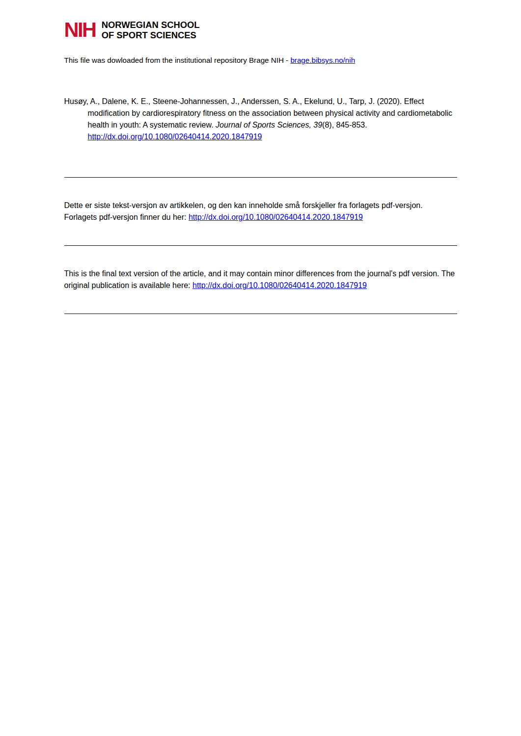NIH Norwegian School
of Sport Sciences
This file was dowloaded from the institutional repository Brage NIH - brage.bibsys.no/nih
Husøy, A., Dalene, K. E., Steene-Johannessen, J., Anderssen, S. A., Ekelund, U., Tarp, J. (2020). Effect modification by cardiorespiratory fitness on the association between physical activity and cardiometabolic health in youth: A systematic review. Journal of Sports Sciences, 39(8), 845-853. http://dx.doi.org/10.1080/02640414.2020.1847919
Dette er siste tekst-versjon av artikkelen, og den kan inneholde små forskjeller fra forlagets pdf-versjon. Forlagets pdf-versjon finner du her: http://dx.doi.org/10.1080/02640414.2020.1847919
This is the final text version of the article, and it may contain minor differences from the journal's pdf version. The original publication is available here: http://dx.doi.org/10.1080/02640414.2020.1847919